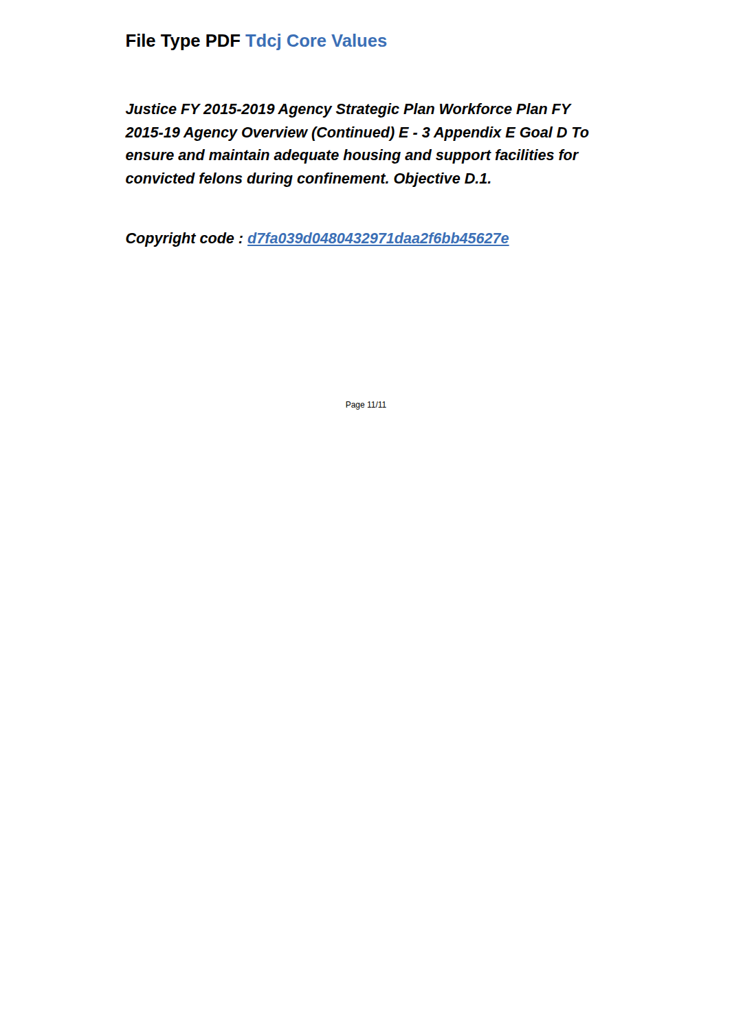File Type PDF Tdcj Core Values
Justice FY 2015-2019 Agency Strategic Plan Workforce Plan FY 2015-19 Agency Overview (Continued) E - 3 Appendix E Goal D To ensure and maintain adequate housing and support facilities for convicted felons during confinement. Objective D.1.
Copyright code : d7fa039d0480432971daa2f6bb45627e
Page 11/11